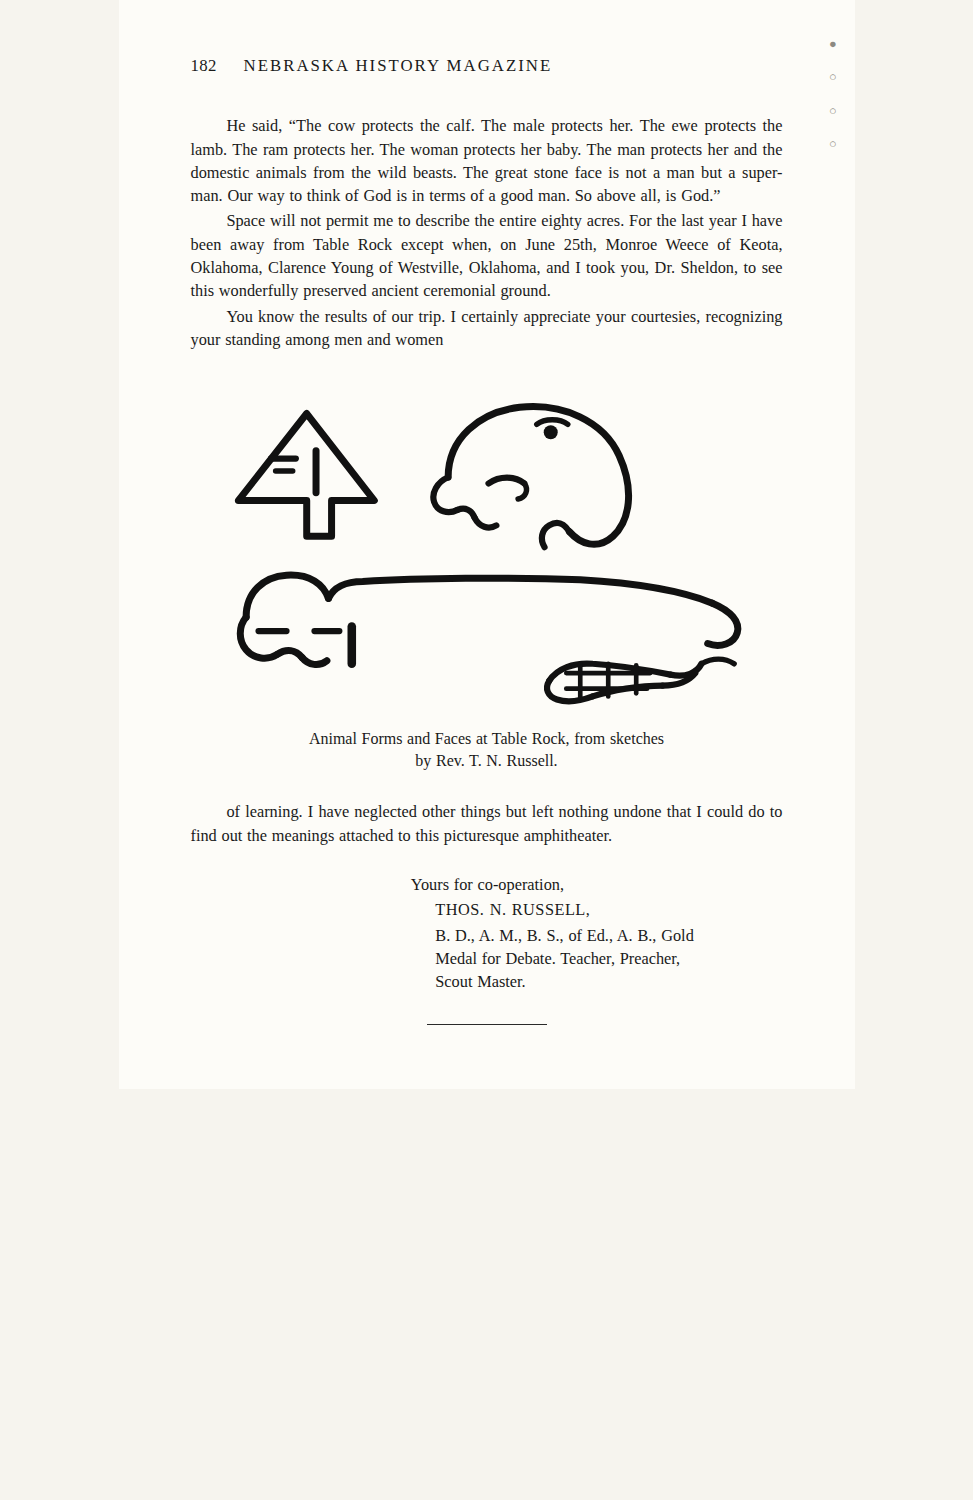●
○
○
○
182 NEBRASKA HISTORY MAGAZINE
He said, “The cow protects the calf. The male protects her. The ewe protects the lamb. The ram protects her. The woman protects her baby. The man protects her and the domestic animals from the wild beasts. The great stone face is not a man but a super-man. Our way to think of God is in terms of a good man. So above all, is God.”
Space will not permit me to describe the entire eighty acres. For the last year I have been away from Table Rock except when, on June 25th, Monroe Weece of Keota, Oklahoma, Clarence Young of Westville, Oklahoma, and I took you, Dr. Sheldon, to see this wonderfully preserved ancient ceremonial ground.
You know the results of our trip. I certainly appreciate your courtesies, recognizing your standing among men and women
Animal Forms and Faces at Table Rock, from sketches
by Rev. T. N. Russell.
of learning. I have neglected other things but left nothing undone that I could do to find out the meanings attached to this picturesque amphitheater.
Yours for co-operation,
THOS. N. RUSSELL,
B. D., A. M., B. S., of Ed., A. B., Gold Medal for Debate. Teacher, Preacher, Scout Master.